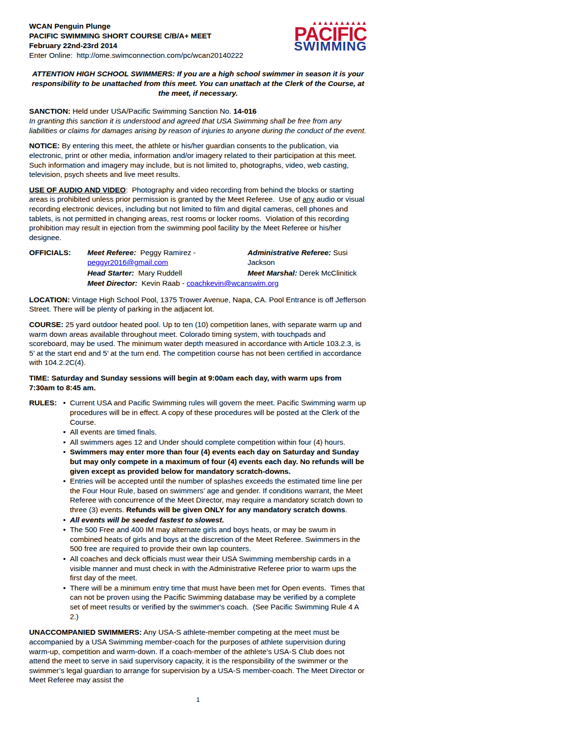WCAN Penguin Plunge
PACIFIC SWIMMING SHORT COURSE C/B/A+ MEET
February 22nd-23rd 2014
Enter Online: http://ome.swimconnection.com/pc/wcan20140222
▲▲▲▲▲▲▲▲▲▲
PACIFIC
SWIMMING
ATTENTION HIGH SCHOOL SWIMMERS: If you are a high school swimmer in season it is your responsibility to be unattached from this meet. You can unattach at the Clerk of the Course, at the meet, if necessary.
SANCTION: Held under USA/Pacific Swimming Sanction No. 14-016
In granting this sanction it is understood and agreed that USA Swimming shall be free from any liabilities or claims for damages arising by reason of injuries to anyone during the conduct of the event.
NOTICE: By entering this meet, the athlete or his/her guardian consents to the publication, via electronic, print or other media, information and/or imagery related to their participation at this meet. Such information and imagery may include, but is not limited to, photographs, video, web casting, television, psych sheets and live meet results.
USE OF AUDIO AND VIDEO: Photography and video recording from behind the blocks or starting areas is prohibited unless prior permission is granted by the Meet Referee. Use of any audio or visual recording electronic devices, including but not limited to film and digital cameras, cell phones and tablets, is not permitted in changing areas, rest rooms or locker rooms. Violation of this recording prohibition may result in ejection from the swimming pool facility by the Meet Referee or his/her designee.
| OFFICIALS: | Meet Referee: Peggy Ramirez - peggyr2016@gmail.com | Administrative Referee: Susi Jackson |
| | Head Starter: Mary Ruddell | Meet Marshal: Derek McClinitick |
| | Meet Director: Kevin Raab - coachkevin@wcanswim.org |
LOCATION: Vintage High School Pool, 1375 Trower Avenue, Napa, CA. Pool Entrance is off Jefferson Street. There will be plenty of parking in the adjacent lot.
COURSE: 25 yard outdoor heated pool. Up to ten (10) competition lanes, with separate warm up and warm down areas available throughout meet. Colorado timing system, with touchpads and scoreboard, may be used. The minimum water depth measured in accordance with Article 103.2.3, is 5’ at the start end and 5’ at the turn end. The competition course has not been certified in accordance with 104.2.2C(4).
TIME: Saturday and Sunday sessions will begin at 9:00am each day, with warm ups from 7:30am to 8:45 am.
RULES:
Current USA and Pacific Swimming rules will govern the meet. Pacific Swimming warm up procedures will be in effect. A copy of these procedures will be posted at the Clerk of the Course.
All events are timed finals.
All swimmers ages 12 and Under should complete competition within four (4) hours.
Swimmers may enter more than four (4) events each day on Saturday and Sunday but may only compete in a maximum of four (4) events each day. No refunds will be given except as provided below for mandatory scratch-downs.
Entries will be accepted until the number of splashes exceeds the estimated time line per the Four Hour Rule, based on swimmers’ age and gender. If conditions warrant, the Meet Referee with concurrence of the Meet Director, may require a mandatory scratch down to three (3) events. Refunds will be given ONLY for any mandatory scratch downs.
All events will be seeded fastest to slowest.
The 500 Free and 400 IM may alternate girls and boys heats, or may be swum in combined heats of girls and boys at the discretion of the Meet Referee. Swimmers in the 500 free are required to provide their own lap counters.
All coaches and deck officials must wear their USA Swimming membership cards in a visible manner and must check in with the Administrative Referee prior to warm ups the first day of the meet.
There will be a minimum entry time that must have been met for Open events. Times that can not be proven using the Pacific Swimming database may be verified by a complete set of meet results or verified by the swimmer's coach. (See Pacific Swimming Rule 4 A 2.)
UNACCOMPANIED SWIMMERS: Any USA-S athlete-member competing at the meet must be accompanied by a USA Swimming member-coach for the purposes of athlete supervision during warm-up, competition and warm-down. If a coach-member of the athlete’s USA-S Club does not attend the meet to serve in said supervisory capacity, it is the responsibility of the swimmer or the swimmer’s legal guardian to arrange for supervision by a USA-S member-coach. The Meet Director or Meet Referee may assist the
1